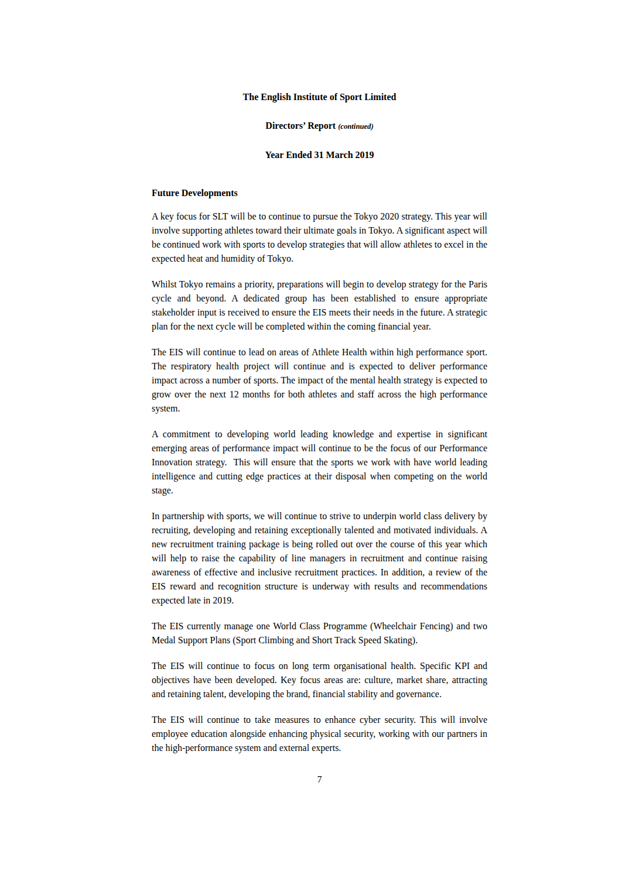The English Institute of Sport Limited
Directors’ Report (continued)
Year Ended 31 March 2019
Future Developments
A key focus for SLT will be to continue to pursue the Tokyo 2020 strategy. This year will involve supporting athletes toward their ultimate goals in Tokyo. A significant aspect will be continued work with sports to develop strategies that will allow athletes to excel in the expected heat and humidity of Tokyo.
Whilst Tokyo remains a priority, preparations will begin to develop strategy for the Paris cycle and beyond. A dedicated group has been established to ensure appropriate stakeholder input is received to ensure the EIS meets their needs in the future. A strategic plan for the next cycle will be completed within the coming financial year.
The EIS will continue to lead on areas of Athlete Health within high performance sport. The respiratory health project will continue and is expected to deliver performance impact across a number of sports. The impact of the mental health strategy is expected to grow over the next 12 months for both athletes and staff across the high performance system.
A commitment to developing world leading knowledge and expertise in significant emerging areas of performance impact will continue to be the focus of our Performance Innovation strategy. This will ensure that the sports we work with have world leading intelligence and cutting edge practices at their disposal when competing on the world stage.
In partnership with sports, we will continue to strive to underpin world class delivery by recruiting, developing and retaining exceptionally talented and motivated individuals. A new recruitment training package is being rolled out over the course of this year which will help to raise the capability of line managers in recruitment and continue raising awareness of effective and inclusive recruitment practices. In addition, a review of the EIS reward and recognition structure is underway with results and recommendations expected late in 2019.
The EIS currently manage one World Class Programme (Wheelchair Fencing) and two Medal Support Plans (Sport Climbing and Short Track Speed Skating).
The EIS will continue to focus on long term organisational health. Specific KPI and objectives have been developed. Key focus areas are: culture, market share, attracting and retaining talent, developing the brand, financial stability and governance.
The EIS will continue to take measures to enhance cyber security. This will involve employee education alongside enhancing physical security, working with our partners in the high-performance system and external experts.
7